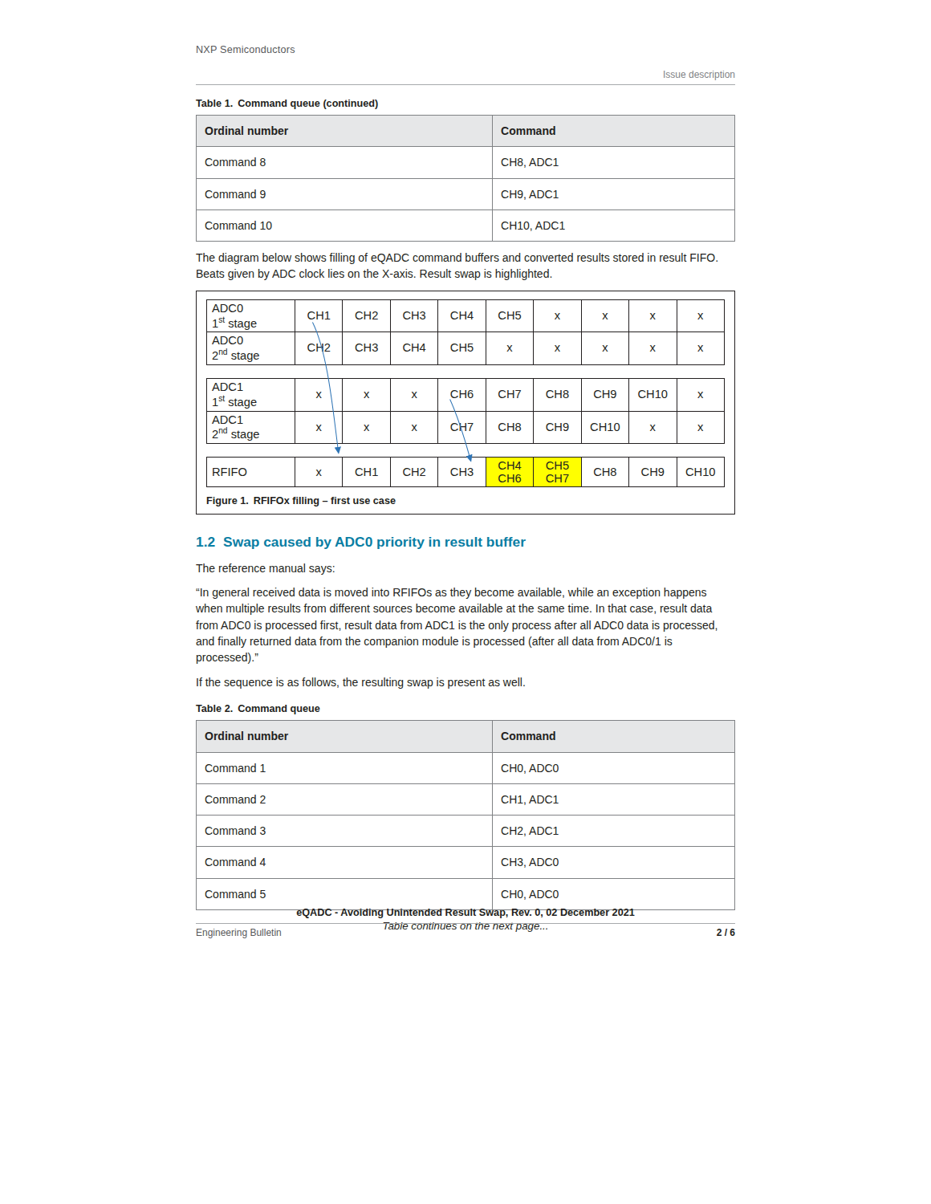NXP Semiconductors
Issue description
Table 1. Command queue (continued)
| Ordinal number | Command |
| --- | --- |
| Command 8 | CH8, ADC1 |
| Command 9 | CH9, ADC1 |
| Command 10 | CH10, ADC1 |
The diagram below shows filling of eQADC command buffers and converted results stored in result FIFO. Beats given by ADC clock lies on the X-axis. Result swap is highlighted.
| ADC0 1 st stage | CH1 | CH2 | CH3 | CH4 | CH5 | x | x | x | x |
| ADC0 2 nd stage | CH2 | CH3 | CH4 | CH5 | x | x | x | x | x |
| ADC1 1 st stage | x | x | x | CH6 | CH7 | CH8 | CH9 | CH10 | x |
| ADC1 2 nd stage | x | x | x | CH7 | CH8 | CH9 | CH10 | x | x |
| RFIFO | x | CH1 | CH2 | CH3 | CH4 CH6 | CH5 CH7 | CH8 | CH9 | CH10 |
Figure 1. RFIFOx filling – first use case
1.2 Swap caused by ADC0 priority in result buffer
The reference manual says:
“In general received data is moved into RFIFOs as they become available, while an exception happens when multiple results from different sources become available at the same time. In that case, result data from ADC0 is processed first, result data from ADC1 is the only process after all ADC0 data is processed, and finally returned data from the companion module is processed (after all data from ADC0/1 is processed).”
If the sequence is as follows, the resulting swap is present as well.
Table 2. Command queue
| Ordinal number | Command |
| --- | --- |
| Command 1 | CH0, ADC0 |
| Command 2 | CH1, ADC1 |
| Command 3 | CH2, ADC1 |
| Command 4 | CH3, ADC0 |
| Command 5 | CH0, ADC0 |
Table continues on the next page...
eQADC - Avoiding Unintended Result Swap, Rev. 0, 02 December 2021
Engineering Bulletin
2 / 6